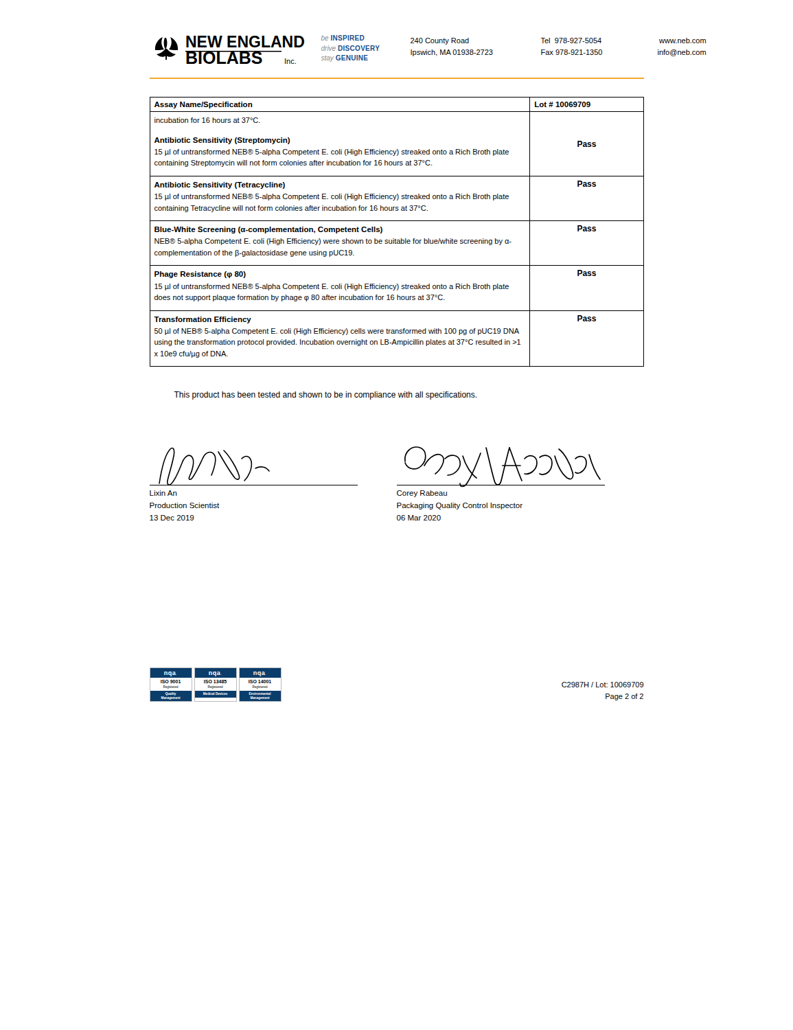NEW ENGLAND BIOLABS Inc.
be INSPIRED
drive DISCOVERY
stay GENUINE
240 County Road
Ipswich, MA 01938-2723
Tel 978-927-5054
Fax 978-921-1350
www.neb.com
info@neb.com
| Assay Name/Specification | Lot # 10069709 |
| --- | --- |
| incubation for 16 hours at 37°C. Antibiotic Sensitivity (Streptomycin) 15 µl of untransformed NEB® 5-alpha Competent E. coli (High Efficiency) streaked onto a Rich Broth plate containing Streptomycin will not form colonies after incubation for 16 hours at 37°C. | Pass |
| Antibiotic Sensitivity (Tetracycline) 15 µl of untransformed NEB® 5-alpha Competent E. coli (High Efficiency) streaked onto a Rich Broth plate containing Tetracycline will not form colonies after incubation for 16 hours at 37°C. | Pass |
| Blue-White Screening (α-complementation, Competent Cells) NEB® 5-alpha Competent E. coli (High Efficiency) were shown to be suitable for blue/white screening by α-complementation of the β-galactosidase gene using pUC19. | Pass |
| Phage Resistance (φ 80) 15 µl of untransformed NEB® 5-alpha Competent E. coli (High Efficiency) streaked onto a Rich Broth plate does not support plaque formation by phage φ 80 after incubation for 16 hours at 37°C. | Pass |
| Transformation Efficiency 50 µl of NEB® 5-alpha Competent E. coli (High Efficiency) cells were transformed with 100 pg of pUC19 DNA using the transformation protocol provided. Incubation overnight on LB-Ampicillin plates at 37°C resulted in >1 x 10e9 cfu/µg of DNA. | Pass |
This product has been tested and shown to be in compliance with all specifications.
Lixin An
Production Scientist
13 Dec 2019
Corey Rabeau
Packaging Quality Control Inspector
06 Mar 2020
nqa.
ISO 9001
Registered
Quality
Management
nqa.
ISO 13485
Registered
Medical Devices
nqa.
ISO 14001
Registered
Environmental
Management
C2987H / Lot: 10069709
Page 2 of 2